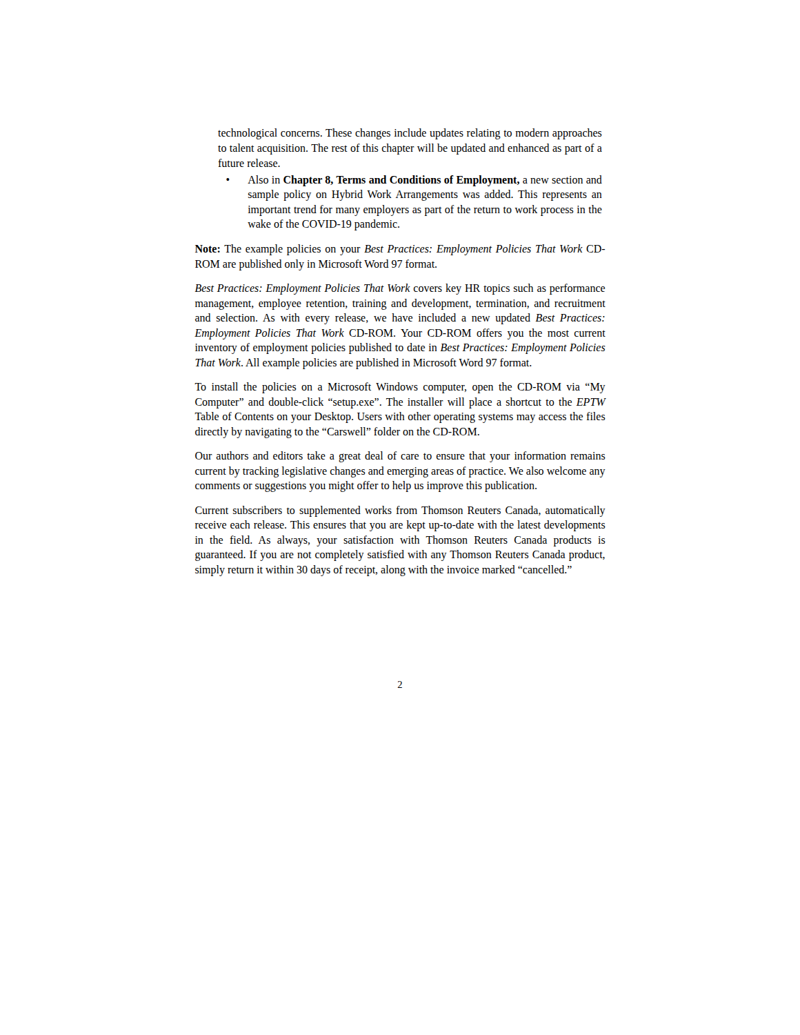technological concerns. These changes include updates relating to modern approaches to talent acquisition. The rest of this chapter will be updated and enhanced as part of a future release.
Also in Chapter 8, Terms and Conditions of Employment, a new section and sample policy on Hybrid Work Arrangements was added. This represents an important trend for many employers as part of the return to work process in the wake of the COVID-19 pandemic.
Note: The example policies on your Best Practices: Employment Policies That Work CD-ROM are published only in Microsoft Word 97 format.
Best Practices: Employment Policies That Work covers key HR topics such as performance management, employee retention, training and development, termination, and recruitment and selection. As with every release, we have included a new updated Best Practices: Employment Policies That Work CD-ROM. Your CD-ROM offers you the most current inventory of employment policies published to date in Best Practices: Employment Policies That Work. All example policies are published in Microsoft Word 97 format.
To install the policies on a Microsoft Windows computer, open the CD-ROM via “My Computer” and double-click “setup.exe”. The installer will place a shortcut to the EPTW Table of Contents on your Desktop. Users with other operating systems may access the files directly by navigating to the “Carswell” folder on the CD-ROM.
Our authors and editors take a great deal of care to ensure that your information remains current by tracking legislative changes and emerging areas of practice. We also welcome any comments or suggestions you might offer to help us improve this publication.
Current subscribers to supplemented works from Thomson Reuters Canada, automatically receive each release. This ensures that you are kept up-to-date with the latest developments in the field. As always, your satisfaction with Thomson Reuters Canada products is guaranteed. If you are not completely satisfied with any Thomson Reuters Canada product, simply return it within 30 days of receipt, along with the invoice marked “cancelled.”
2